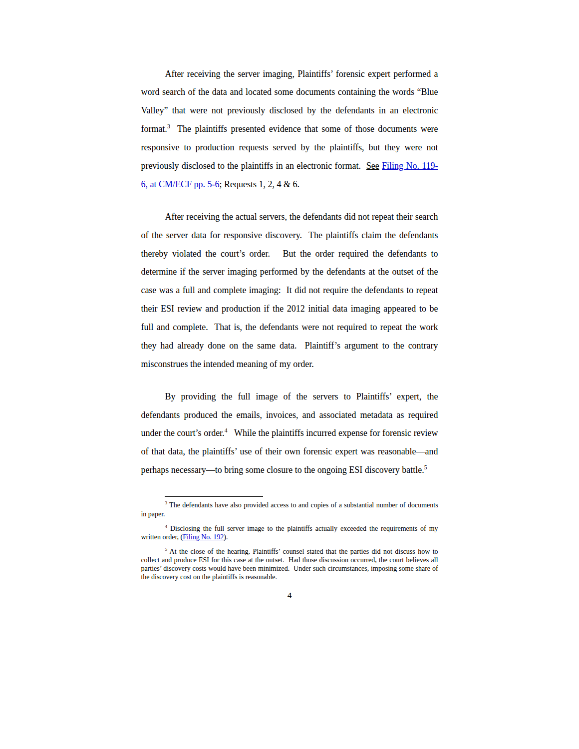After receiving the server imaging, Plaintiffs’ forensic expert performed a word search of the data and located some documents containing the words “Blue Valley” that were not previously disclosed by the defendants in an electronic format.3 The plaintiffs presented evidence that some of those documents were responsive to production requests served by the plaintiffs, but they were not previously disclosed to the plaintiffs in an electronic format. See Filing No. 119-6, at CM/ECF pp. 5-6; Requests 1, 2, 4 & 6.
After receiving the actual servers, the defendants did not repeat their search of the server data for responsive discovery. The plaintiffs claim the defendants thereby violated the court’s order. But the order required the defendants to determine if the server imaging performed by the defendants at the outset of the case was a full and complete imaging: It did not require the defendants to repeat their ESI review and production if the 2012 initial data imaging appeared to be full and complete. That is, the defendants were not required to repeat the work they had already done on the same data. Plaintiff’s argument to the contrary misconstrues the intended meaning of my order.
By providing the full image of the servers to Plaintiffs’ expert, the defendants produced the emails, invoices, and associated metadata as required under the court’s order.4 While the plaintiffs incurred expense for forensic review of that data, the plaintiffs’ use of their own forensic expert was reasonable—and perhaps necessary—to bring some closure to the ongoing ESI discovery battle.5
3 The defendants have also provided access to and copies of a substantial number of documents in paper.
4 Disclosing the full server image to the plaintiffs actually exceeded the requirements of my written order, (Filing No. 192).
5 At the close of the hearing, Plaintiffs’ counsel stated that the parties did not discuss how to collect and produce ESI for this case at the outset. Had those discussion occurred, the court believes all parties’ discovery costs would have been minimized. Under such circumstances, imposing some share of the discovery cost on the plaintiffs is reasonable.
4